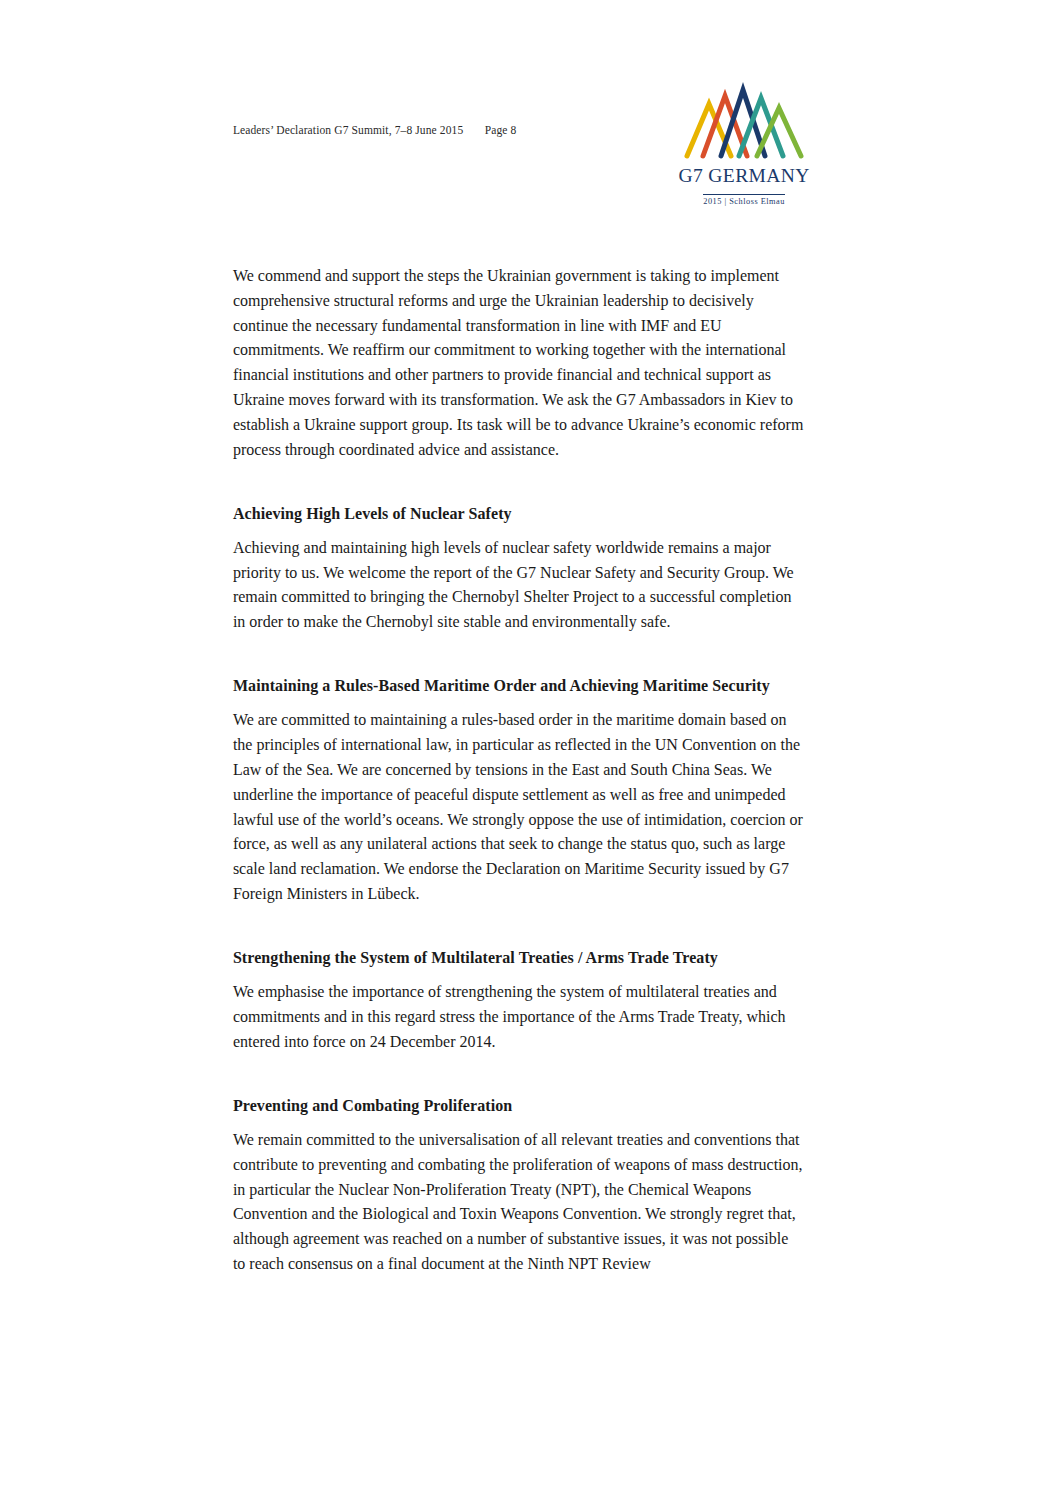Leaders’ Declaration G7 Summit, 7–8 June 2015 Page 8
G7 GERMANY
2015 | Schloss Elmau
We commend and support the steps the Ukrainian government is taking to implement comprehensive structural reforms and urge the Ukrainian leadership to decisively continue the necessary fundamental transformation in line with IMF and EU commitments. We reaffirm our commitment to working together with the international financial institutions and other partners to provide financial and technical support as Ukraine moves forward with its transformation. We ask the G7 Ambassadors in Kiev to establish a Ukraine support group. Its task will be to advance Ukraine’s economic reform process through coordinated advice and assistance.
Achieving High Levels of Nuclear Safety
Achieving and maintaining high levels of nuclear safety worldwide remains a major priority to us. We welcome the report of the G7 Nuclear Safety and Security Group. We remain committed to bringing the Chernobyl Shelter Project to a successful completion in order to make the Chernobyl site stable and environmentally safe.
Maintaining a Rules-Based Maritime Order and Achieving Maritime Security
We are committed to maintaining a rules-based order in the maritime domain based on the principles of international law, in particular as reflected in the UN Convention on the Law of the Sea. We are concerned by tensions in the East and South China Seas. We underline the importance of peaceful dispute settlement as well as free and unimpeded lawful use of the world’s oceans. We strongly oppose the use of intimidation, coercion or force, as well as any unilateral actions that seek to change the status quo, such as large scale land reclamation. We endorse the Declaration on Maritime Security issued by G7 Foreign Ministers in Lübeck.
Strengthening the System of Multilateral Treaties / Arms Trade Treaty
We emphasise the importance of strengthening the system of multilateral treaties and commitments and in this regard stress the importance of the Arms Trade Treaty, which entered into force on 24 December 2014.
Preventing and Combating Proliferation
We remain committed to the universalisation of all relevant treaties and conventions that contribute to preventing and combating the proliferation of weapons of mass destruction, in particular the Nuclear Non-Proliferation Treaty (NPT), the Chemical Weapons Convention and the Biological and Toxin Weapons Convention. We strongly regret that, although agreement was reached on a number of substantive issues, it was not possible to reach consensus on a final document at the Ninth NPT Review